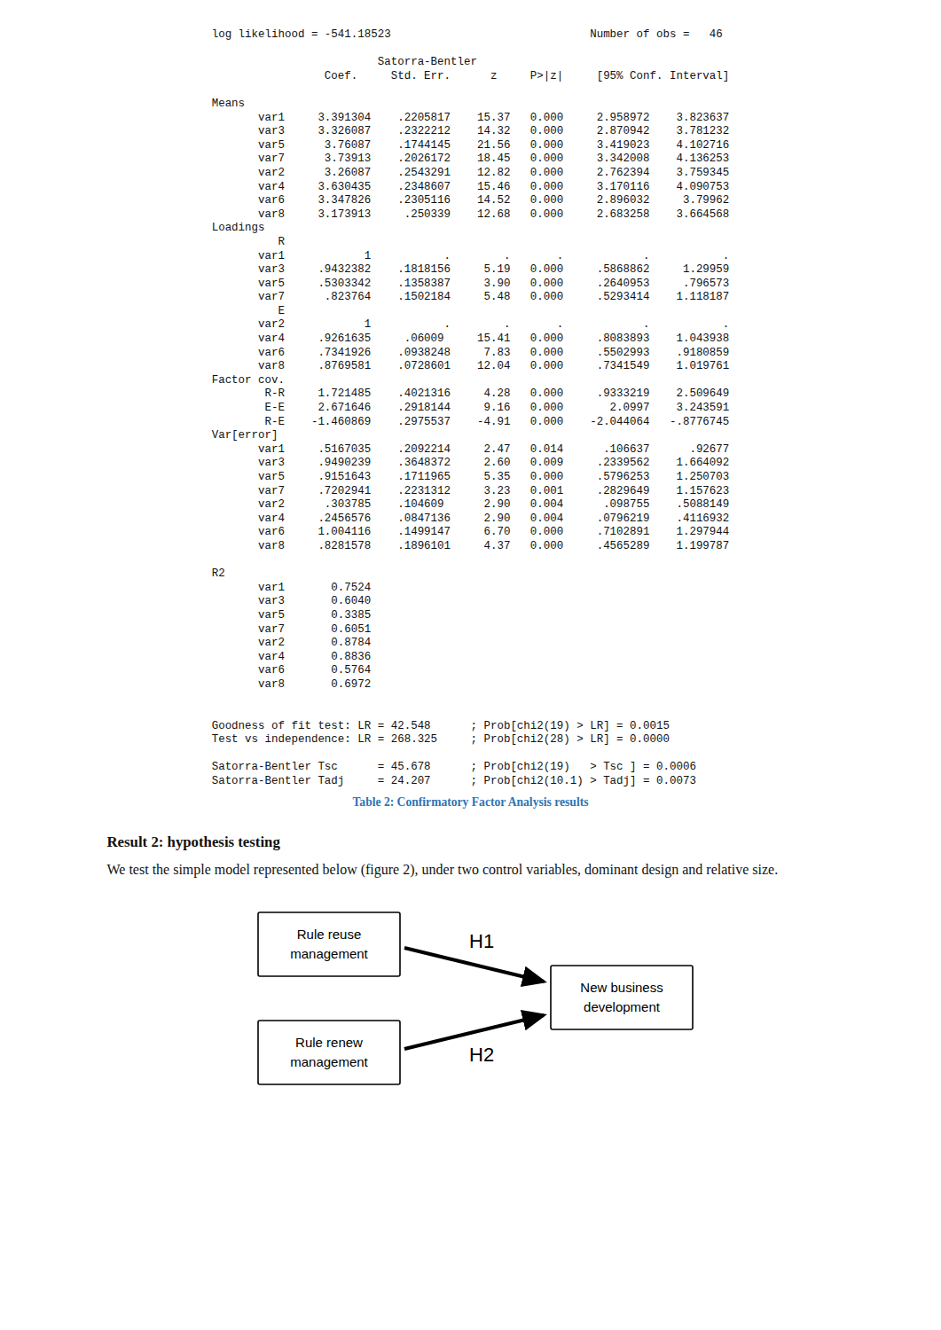log likelihood = -541.18523                              Number of obs =   46

                         Satorra-Bentler
                 Coef.     Std. Err.      z     P>|z|     [95% Conf. Interval]

Means
       var1     3.391304    .2205817    15.37   0.000     2.958972    3.823637
       var3     3.326087    .2322212    14.32   0.000     2.870942    3.781232
       var5      3.76087    .1744145    21.56   0.000     3.419023    4.102716
       var7      3.73913    .2026172    18.45   0.000     3.342008    4.136253
       var2      3.26087    .2543291    12.82   0.000     2.762394    3.759345
       var4     3.630435    .2348607    15.46   0.000     3.170116    4.090753
       var6     3.347826    .2305116    14.52   0.000     2.896032     3.79962
       var8     3.173913     .250339    12.68   0.000     2.683258    3.664568
Loadings
          R
       var1            1           .        .       .            .           .
       var3     .9432382    .1818156     5.19   0.000     .5868862     1.29959
       var5     .5303342    .1358387     3.90   0.000     .2640953     .796573
       var7      .823764    .1502184     5.48   0.000     .5293414    1.118187
          E
       var2            1           .        .       .            .           .
       var4     .9261635     .06009     15.41   0.000     .8083893    1.043938
       var6     .7341926    .0938248     7.83   0.000     .5502993    .9180859
       var8     .8769581    .0728601    12.04   0.000     .7341549    1.019761
Factor cov.
        R-R     1.721485    .4021316     4.28   0.000     .9333219    2.509649
        E-E     2.671646    .2918144     9.16   0.000       2.0997    3.243591
        R-E    -1.460869    .2975537    -4.91   0.000    -2.044064   -.8776745
Var[error]
       var1     .5167035    .2092214     2.47   0.014      .106637      .92677
       var3     .9490239    .3648372     2.60   0.009     .2339562    1.664092
       var5     .9151643    .1711965     5.35   0.000     .5796253    1.250703
       var7     .7202941    .2231312     3.23   0.001     .2829649    1.157623
       var2      .303785    .104609      2.90   0.004      .098755    .5088149
       var4     .2456576    .0847136     2.90   0.004     .0796219    .4116932
       var6     1.004116    .1499147     6.70   0.000     .7102891    1.297944
       var8     .8281578    .1896101     4.37   0.000     .4565289    1.199787

R2
       var1       0.7524
       var3       0.6040
       var5       0.3385
       var7       0.6051
       var2       0.8784
       var4       0.8836
       var6       0.5764
       var8       0.6972


Goodness of fit test: LR = 42.548      ; Prob[chi2(19) > LR] = 0.0015
Test vs independence: LR = 268.325     ; Prob[chi2(28) > LR] = 0.0000

Satorra-Bentler Tsc      = 45.678      ; Prob[chi2(19)   > Tsc ] = 0.0006
Satorra-Bentler Tadj     = 24.207      ; Prob[chi2(10.1) > Tadj] = 0.0073
Table 2: Confirmatory Factor Analysis results
Result 2: hypothesis testing
We test the simple model represented below (figure 2), under two control variables, dominant design and relative size.
Rule reuse management Rule renew management New business development H1 H2